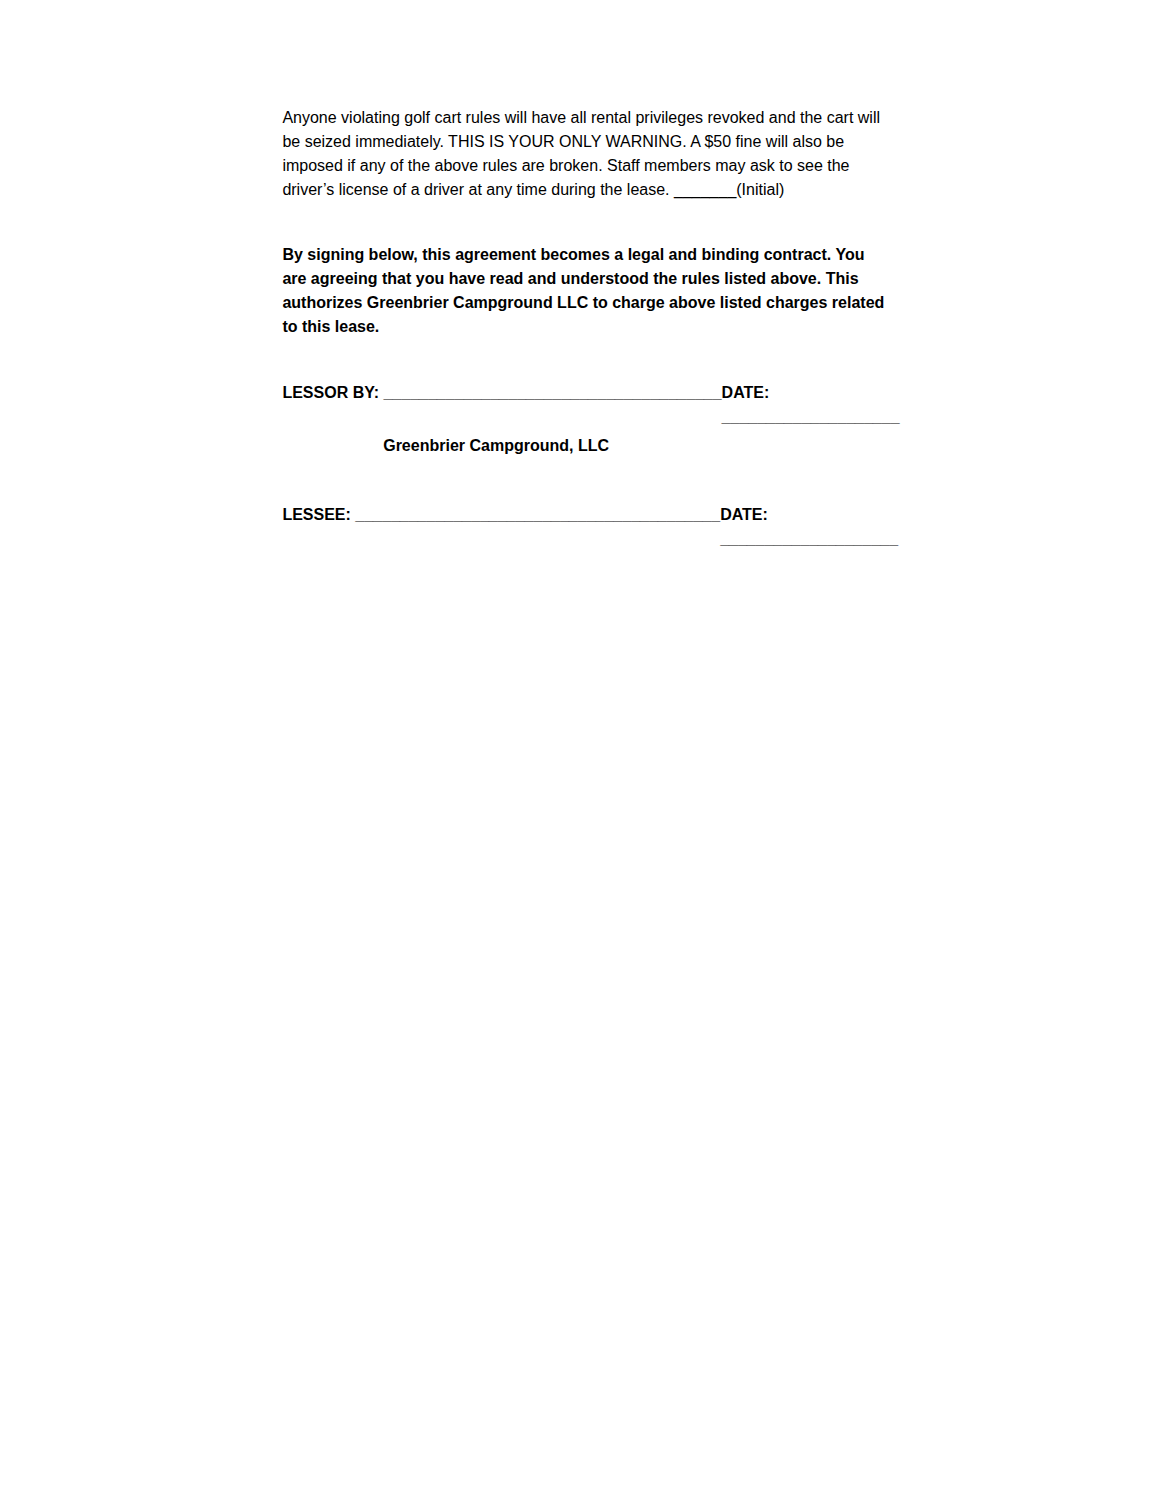Anyone violating golf cart rules will have all rental privileges revoked and the cart will be seized immediately. THIS IS YOUR ONLY WARNING. A $50 fine will also be imposed if any of the above rules are broken. Staff members may ask to see the driver’s license of a driver at any time during the lease. _______(Initial)
By signing below, this agreement becomes a legal and binding contract. You are agreeing that you have read and understood the rules listed above. This authorizes Greenbrier Campground LLC to charge above listed charges related to this lease.
LESSOR BY: ______________________________________ DATE: ____________________
Greenbrier Campground, LLC
LESSEE: _________________________________________ DATE: ____________________